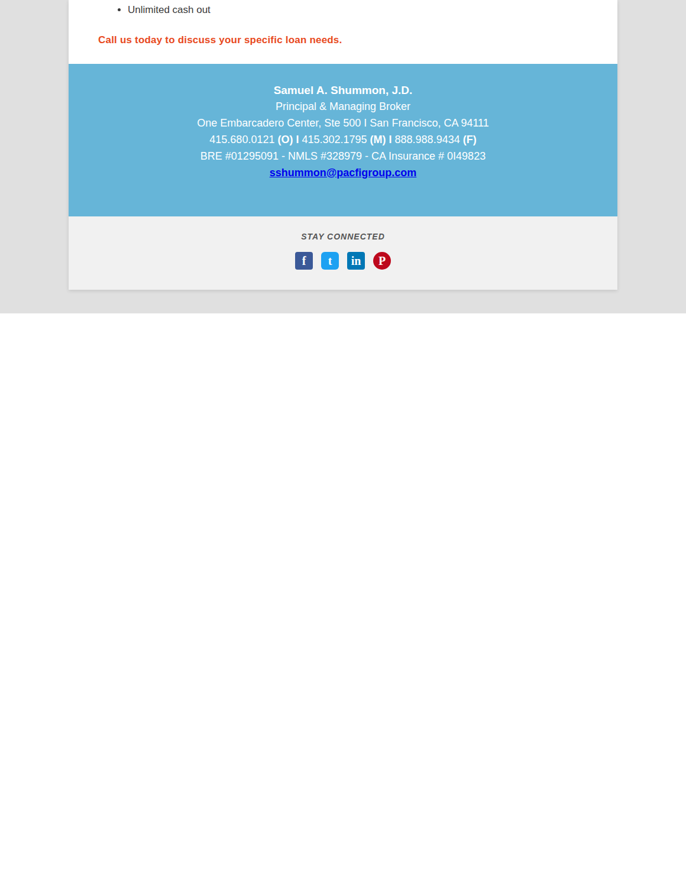Unlimited cash out
Call us today to discuss your specific loan needs.
Samuel A. Shummon, J.D.
Principal & Managing Broker
One Embarcadero Center, Ste 500 I San Francisco, CA 94111
415.680.0121 (O) I 415.302.1795 (M) I 888.988.9434 (F)
BRE #01295091 - NMLS #328979 - CA Insurance # 0I49823
sshummon@pacfigroup.com
STAY CONNECTED
f t in P